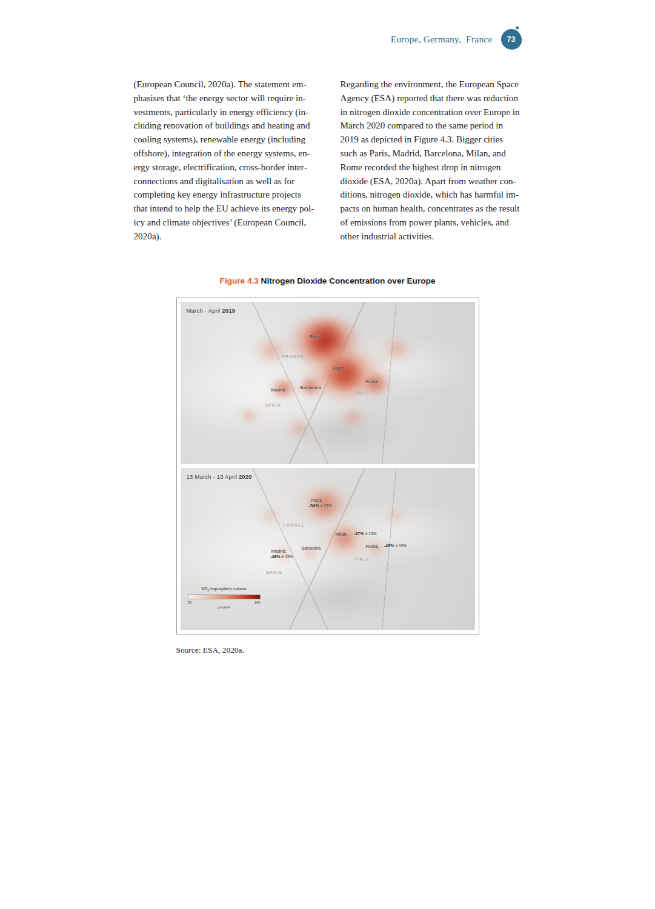Europe, Germany, France
73
(European Council, 2020a). The statement emphasises that ‘the energy sector will require investments, particularly in energy efficiency (including renovation of buildings and heating and cooling systems), renewable energy (including offshore), integration of the energy systems, energy storage, electrification, cross-border interconnections and digitalisation as well as for completing key energy infrastructure projects that intend to help the EU achieve its energy policy and climate objectives’ (European Council, 2020a).
Regarding the environment, the European Space Agency (ESA) reported that there was reduction in nitrogen dioxide concentration over Europe in March 2020 compared to the same period in 2019 as depicted in Figure 4.3. Bigger cities such as Paris, Madrid, Barcelona, Milan, and Rome recorded the highest drop in nitrogen dioxide (ESA, 2020a). Apart from weather conditions, nitrogen dioxide, which has harmful impacts on human health, concentrates as the result of emissions from power plants, vehicles, and other industrial activities.
Figure 4.3 Nitrogen Dioxide Concentration over Europe
March - April 2019
Paris
Milan
Rome
Madrid
Barcelona
France
Italy
Spain
13 March - 13 April 2020
Paris
-54% ± 15%
Milan,
-47% ± 15%
Rome,
-49% ± 15%
Madrid,
-48% ± 15%
Barcelona
France
Italy
Spain
NO2 tropospheric column
20160
µmol/m²
Source: ESA, 2020a.